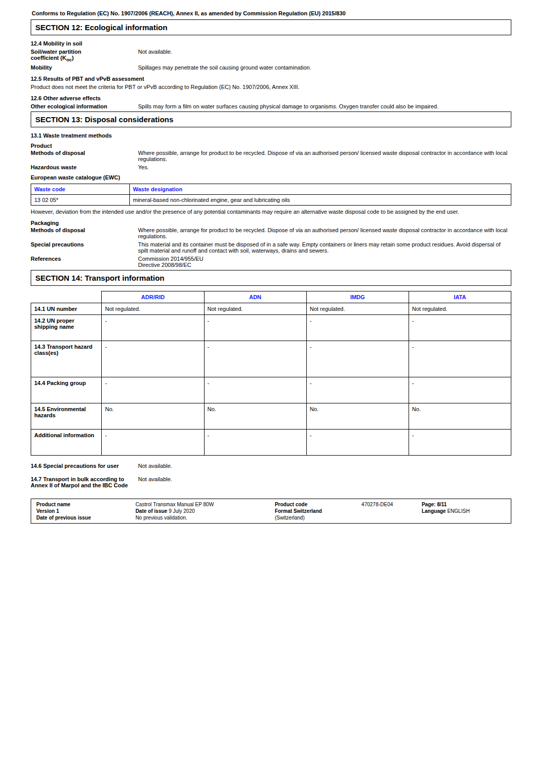Conforms to Regulation (EC) No. 1907/2006 (REACH), Annex II, as amended by Commission Regulation (EU) 2015/830
SECTION 12: Ecological information
12.4 Mobility in soil
Soil/water partition
coefficient (Koc)
Not available.
Mobility
Spillages may penetrate the soil causing ground water contamination.
12.5 Results of PBT and vPvB assessment
Product does not meet the criteria for PBT or vPvB according to Regulation (EC) No. 1907/2006, Annex XIII.
12.6 Other adverse effects
Other ecological information
Spills may form a film on water surfaces causing physical damage to organisms. Oxygen transfer could also be impaired.
SECTION 13: Disposal considerations
13.1 Waste treatment methods
Product
Methods of disposal
Where possible, arrange for product to be recycled. Dispose of via an authorised person/ licensed waste disposal contractor in accordance with local regulations.
Hazardous waste
Yes.
European waste catalogue (EWC)
| Waste code | Waste designation |
| --- | --- |
| 13 02 05* | mineral-based non-chlorinated engine, gear and lubricating oils |
However, deviation from the intended use and/or the presence of any potential contaminants may require an alternative waste disposal code to be assigned by the end user.
Packaging
Methods of disposal
Where possible, arrange for product to be recycled. Dispose of via an authorised person/ licensed waste disposal contractor in accordance with local regulations.
Special precautions
This material and its container must be disposed of in a safe way. Empty containers or liners may retain some product residues. Avoid dispersal of spilt material and runoff and contact with soil, waterways, drains and sewers.
References
Commission 2014/955/EU
Directive 2008/98/EC
SECTION 14: Transport information
| | ADR/RID | ADN | IMDG | IATA |
| --- | --- | --- | --- | --- |
| 14.1 UN number | Not regulated. | Not regulated. | Not regulated. | Not regulated. |
| 14.2 UN proper shipping name | - | - | - | - |
| 14.3 Transport hazard class(es) | - | - | - | - |
| 14.4 Packing group | - | - | - | - |
| 14.5 Environmental hazards | No. | No. | No. | No. |
| Additional information | - | - | - | - |
14.6 Special precautions for user
Not available.
14.7 Transport in bulk according to Annex II of Marpol and the IBC Code
Not available.
| Product name | Castrol Transmax Manual EP 80W | Product code | 470278-DE04 | Page: 8/11 |
| Version 1 | Date of issue 9 July 2020 | Format Switzerland | | Language ENGLISH |
| Date of previous issue | No previous validation. | (Switzerland) | | |